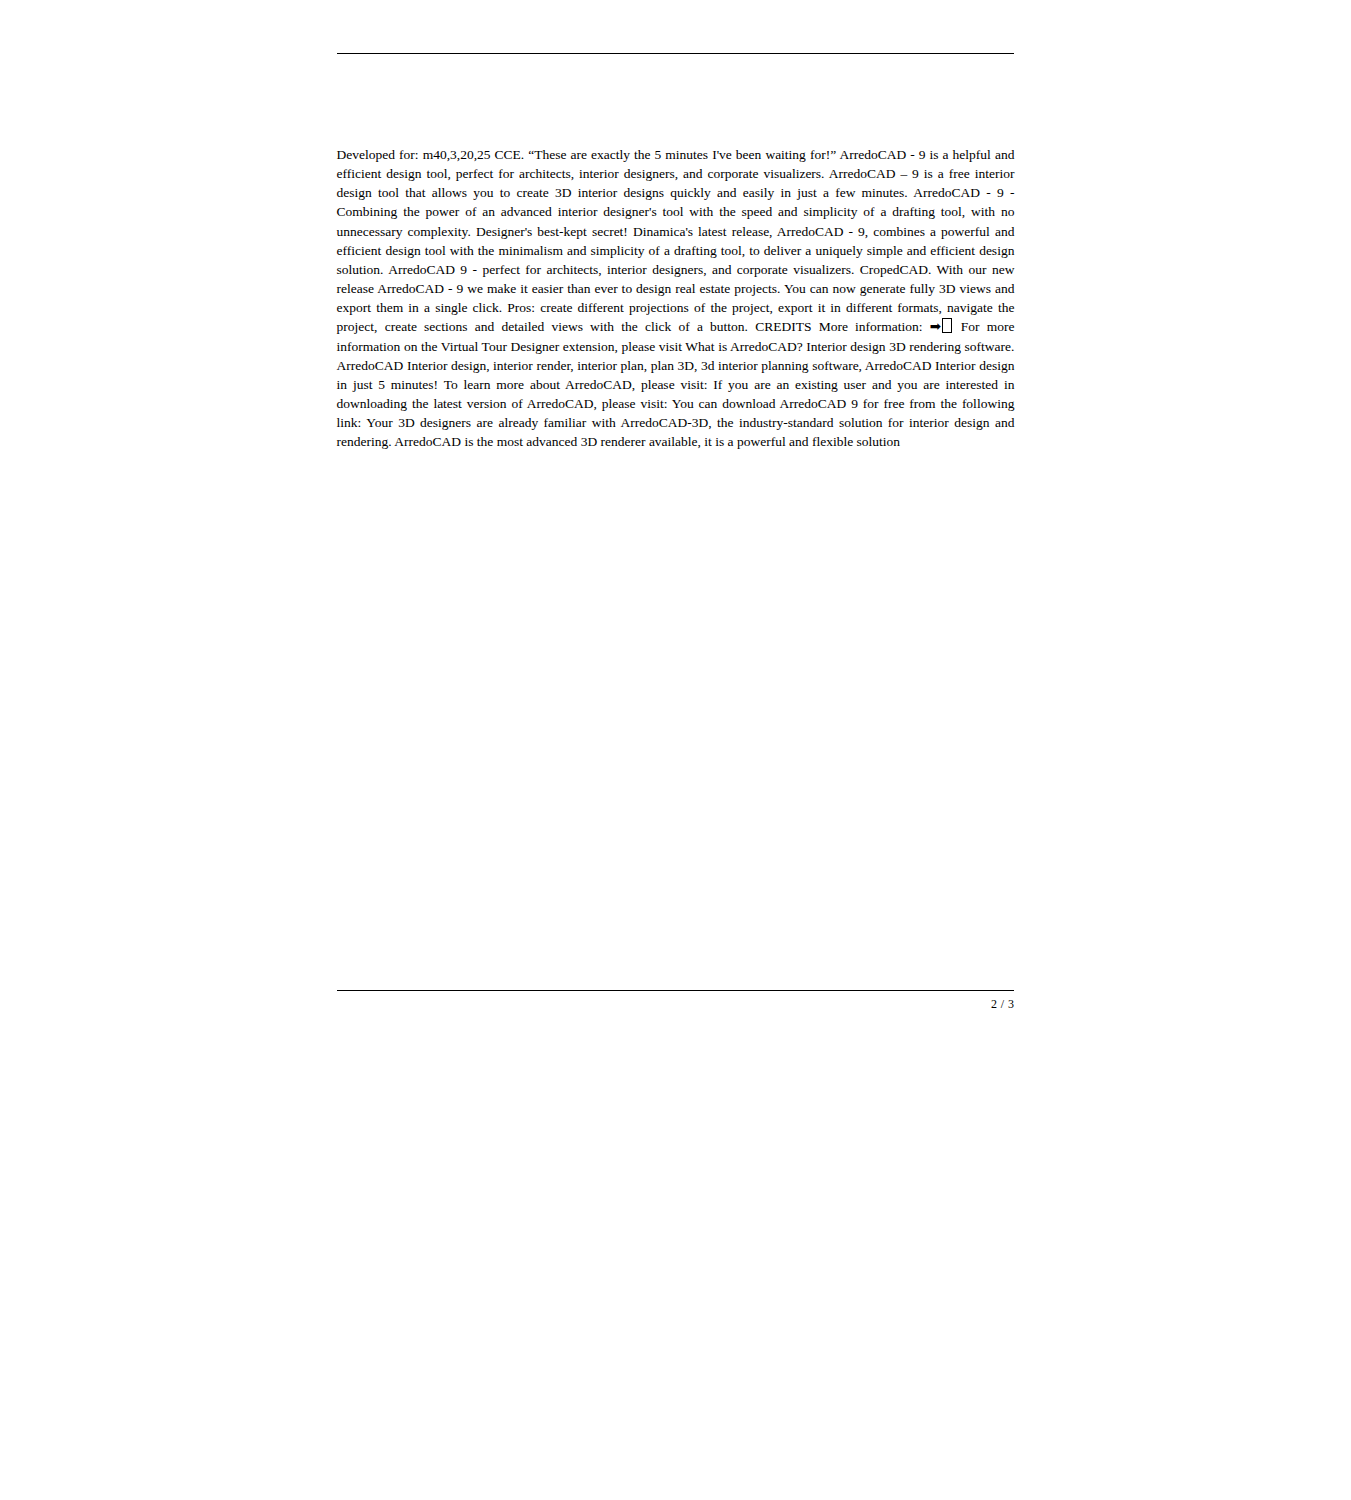Developed for: m40,3,20,25 CCE. “These are exactly the 5 minutes I've been waiting for!” ArredoCAD - 9 is a helpful and efficient design tool, perfect for architects, interior designers, and corporate visualizers. ArredoCAD – 9 is a free interior design tool that allows you to create 3D interior designs quickly and easily in just a few minutes. ArredoCAD - 9 - Combining the power of an advanced interior designer's tool with the speed and simplicity of a drafting tool, with no unnecessary complexity. Designer's best-kept secret! Dinamica's latest release, ArredoCAD - 9, combines a powerful and efficient design tool with the minimalism and simplicity of a drafting tool, to deliver a uniquely simple and efficient design solution. ArredoCAD 9 - perfect for architects, interior designers, and corporate visualizers. CropedCAD. With our new release ArredoCAD - 9 we make it easier than ever to design real estate projects. You can now generate fully 3D views and export them in a single click. Pros: create different projections of the project, export it in different formats, navigate the project, create sections and detailed views with the click of a button. CREDITS More information: ➡ For more information on the Virtual Tour Designer extension, please visit What is ArredoCAD? Interior design 3D rendering software. ArredoCAD Interior design, interior render, interior plan, plan 3D, 3d interior planning software, ArredoCAD Interior design in just 5 minutes! To learn more about ArredoCAD, please visit: If you are an existing user and you are interested in downloading the latest version of ArredoCAD, please visit: You can download ArredoCAD 9 for free from the following link: Your 3D designers are already familiar with ArredoCAD-3D, the industry-standard solution for interior design and rendering. ArredoCAD is the most advanced 3D renderer available, it is a powerful and flexible solution
2 / 3